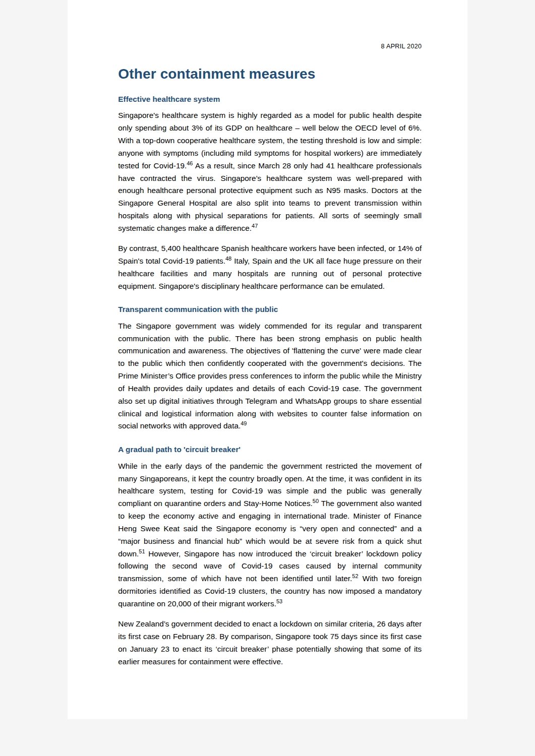8 APRIL 2020
Other containment measures
Effective healthcare system
Singapore's healthcare system is highly regarded as a model for public health despite only spending about 3% of its GDP on healthcare – well below the OECD level of 6%. With a top-down cooperative healthcare system, the testing threshold is low and simple: anyone with symptoms (including mild symptoms for hospital workers) are immediately tested for Covid-19.46 As a result, since March 28 only had 41 healthcare professionals have contracted the virus. Singapore’s healthcare system was well-prepared with enough healthcare personal protective equipment such as N95 masks. Doctors at the Singapore General Hospital are also split into teams to prevent transmission within hospitals along with physical separations for patients. All sorts of seemingly small systematic changes make a difference.47
By contrast, 5,400 healthcare Spanish healthcare workers have been infected, or 14% of Spain's total Covid-19 patients.48 Italy, Spain and the UK all face huge pressure on their healthcare facilities and many hospitals are running out of personal protective equipment. Singapore's disciplinary healthcare performance can be emulated.
Transparent communication with the public
The Singapore government was widely commended for its regular and transparent communication with the public. There has been strong emphasis on public health communication and awareness. The objectives of 'flattening the curve' were made clear to the public which then confidently cooperated with the government's decisions. The Prime Minister’s Office provides press conferences to inform the public while the Ministry of Health provides daily updates and details of each Covid-19 case. The government also set up digital initiatives through Telegram and WhatsApp groups to share essential clinical and logistical information along with websites to counter false information on social networks with approved data.49
A gradual path to 'circuit breaker'
While in the early days of the pandemic the government restricted the movement of many Singaporeans, it kept the country broadly open. At the time, it was confident in its healthcare system, testing for Covid-19 was simple and the public was generally compliant on quarantine orders and Stay-Home Notices.50 The government also wanted to keep the economy active and engaging in international trade. Minister of Finance Heng Swee Keat said the Singapore economy is “very open and connected” and a “major business and financial hub” which would be at severe risk from a quick shut down.51 However, Singapore has now introduced the ‘circuit breaker’ lockdown policy following the second wave of Covid-19 cases caused by internal community transmission, some of which have not been identified until later.52 With two foreign dormitories identified as Covid-19 clusters, the country has now imposed a mandatory quarantine on 20,000 of their migrant workers.53
New Zealand’s government decided to enact a lockdown on similar criteria, 26 days after its first case on February 28. By comparison, Singapore took 75 days since its first case on January 23 to enact its ‘circuit breaker’ phase potentially showing that some of its earlier measures for containment were effective.